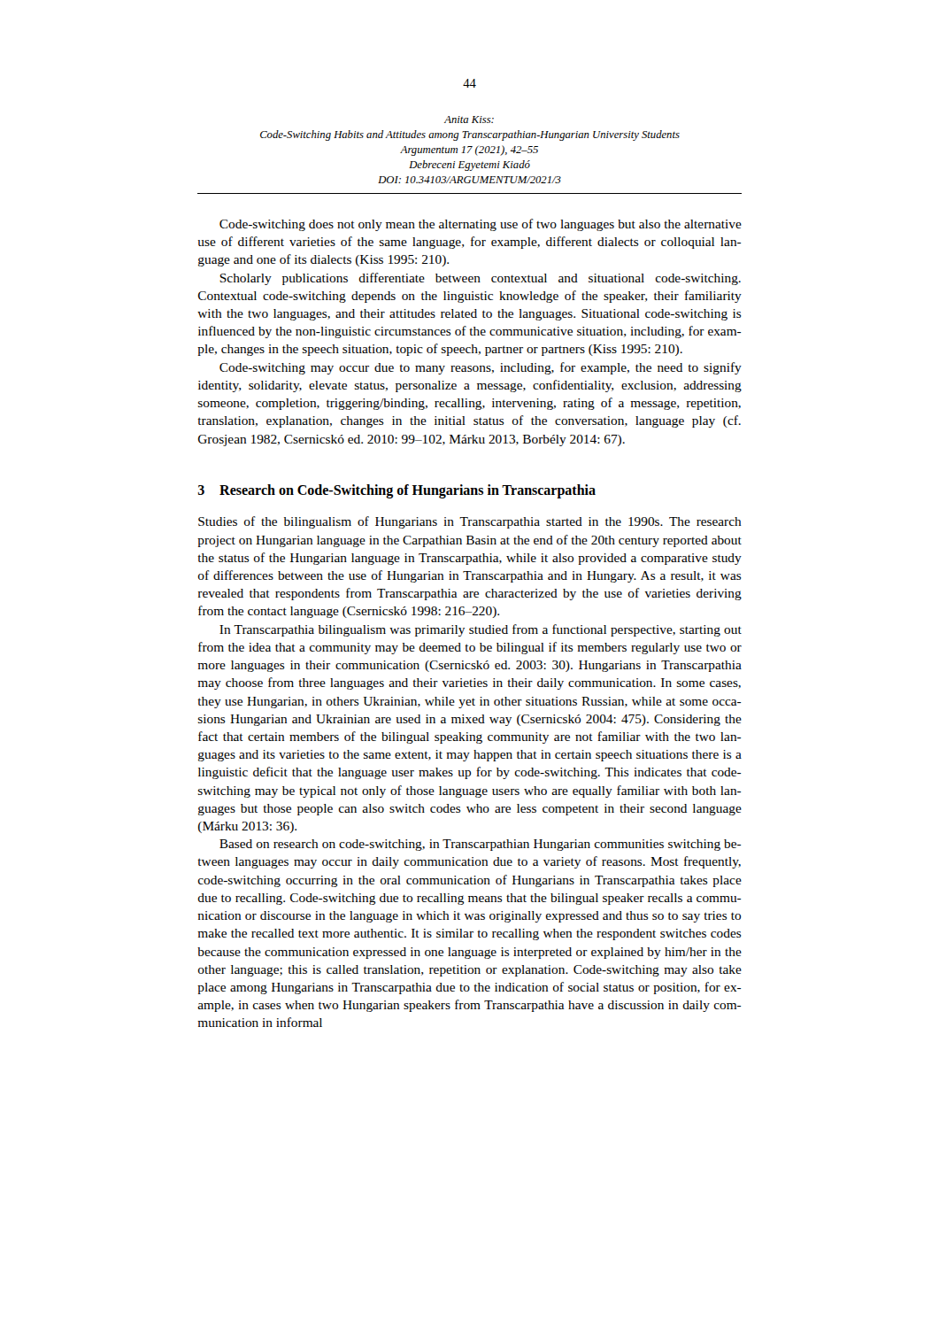44
Anita Kiss:
Code-Switching Habits and Attitudes among Transcarpathian-Hungarian University Students
Argumentum 17 (2021), 42–55
Debreceni Egyetemi Kiadó
DOI: 10.34103/ARGUMENTUM/2021/3
Code-switching does not only mean the alternating use of two languages but also the alternative use of different varieties of the same language, for example, different dialects or colloquial language and one of its dialects (Kiss 1995: 210).
Scholarly publications differentiate between contextual and situational code-switching. Contextual code-switching depends on the linguistic knowledge of the speaker, their familiarity with the two languages, and their attitudes related to the languages. Situational code-switching is influenced by the non-linguistic circumstances of the communicative situation, including, for example, changes in the speech situation, topic of speech, partner or partners (Kiss 1995: 210).
Code-switching may occur due to many reasons, including, for example, the need to signify identity, solidarity, elevate status, personalize a message, confidentiality, exclusion, addressing someone, completion, triggering/binding, recalling, intervening, rating of a message, repetition, translation, explanation, changes in the initial status of the conversation, language play (cf. Grosjean 1982, Csernicskó ed. 2010: 99–102, Márku 2013, Borbély 2014: 67).
3 Research on Code-Switching of Hungarians in Transcarpathia
Studies of the bilingualism of Hungarians in Transcarpathia started in the 1990s. The research project on Hungarian language in the Carpathian Basin at the end of the 20th century reported about the status of the Hungarian language in Transcarpathia, while it also provided a comparative study of differences between the use of Hungarian in Transcarpathia and in Hungary. As a result, it was revealed that respondents from Transcarpathia are characterized by the use of varieties deriving from the contact language (Csernicskó 1998: 216–220).
In Transcarpathia bilingualism was primarily studied from a functional perspective, starting out from the idea that a community may be deemed to be bilingual if its members regularly use two or more languages in their communication (Csernicskó ed. 2003: 30). Hungarians in Transcarpathia may choose from three languages and their varieties in their daily communication. In some cases, they use Hungarian, in others Ukrainian, while yet in other situations Russian, while at some occasions Hungarian and Ukrainian are used in a mixed way (Csernicskó 2004: 475). Considering the fact that certain members of the bilingual speaking community are not familiar with the two languages and its varieties to the same extent, it may happen that in certain speech situations there is a linguistic deficit that the language user makes up for by code-switching. This indicates that code-switching may be typical not only of those language users who are equally familiar with both languages but those people can also switch codes who are less competent in their second language (Márku 2013: 36).
Based on research on code-switching, in Transcarpathian Hungarian communities switching between languages may occur in daily communication due to a variety of reasons. Most frequently, code-switching occurring in the oral communication of Hungarians in Transcarpathia takes place due to recalling. Code-switching due to recalling means that the bilingual speaker recalls a communication or discourse in the language in which it was originally expressed and thus so to say tries to make the recalled text more authentic. It is similar to recalling when the respondent switches codes because the communication expressed in one language is interpreted or explained by him/her in the other language; this is called translation, repetition or explanation. Code-switching may also take place among Hungarians in Transcarpathia due to the indication of social status or position, for example, in cases when two Hungarian speakers from Transcarpathia have a discussion in daily communication in informal